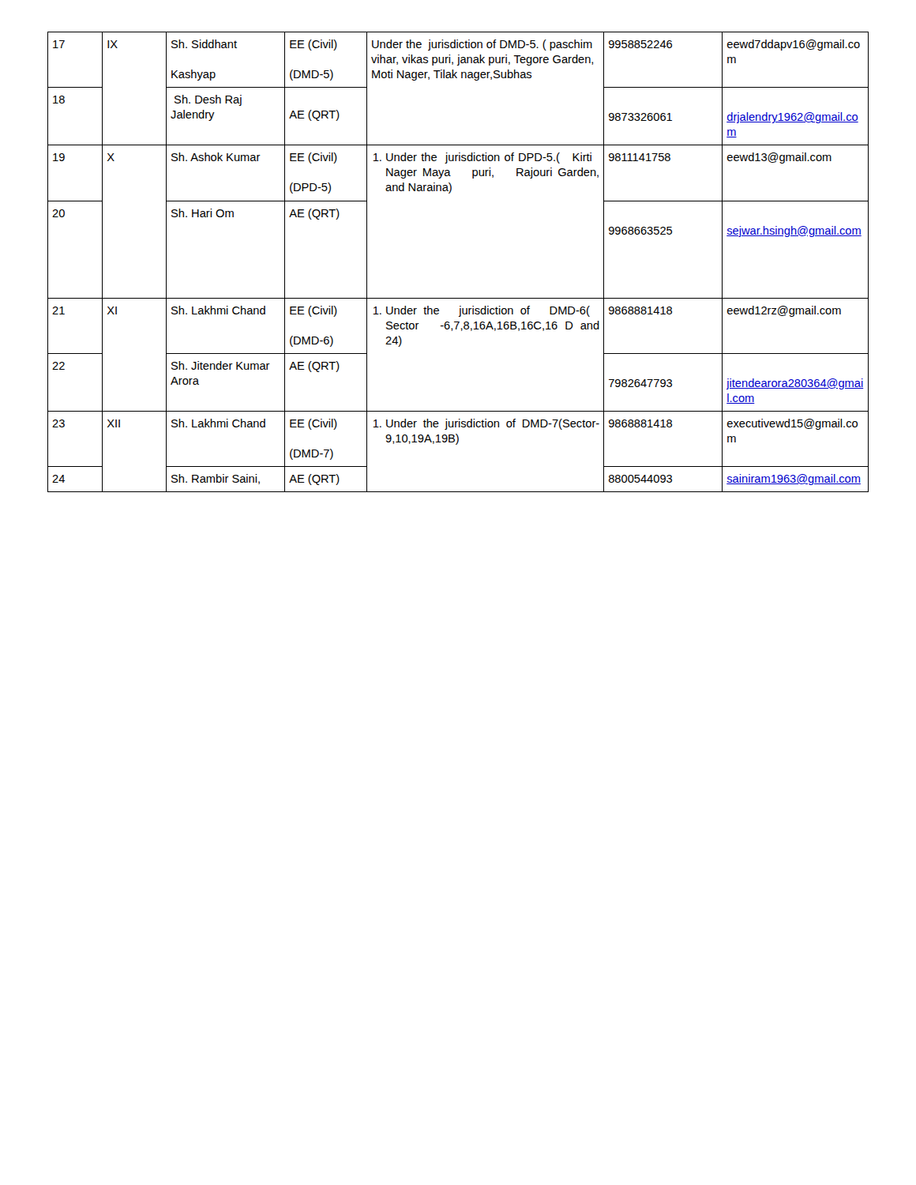| 17 | IX | Sh. Siddhant Kashyap | EE (Civil) (DMD-5) | Under the jurisdiction of DMD-5. ( paschim vihar, vikas puri, janak puri, Tegore Garden, Moti Nager, Tilak nager,Subhas | 9958852246 | eewd7ddapv16@gmail.com |
| 18 | Sh. Desh Raj Jalendry | AE (QRT) | 9873326061 | drjalendry1962@gmail.com |
| 19 | X | Sh. Ashok Kumar | EE (Civil) (DPD-5) | Under the jurisdiction of DPD-5.( Kirti Nager Maya puri, Rajouri Garden, and Naraina) | 9811141758 | eewd13@gmail.com |
| 20 | Sh. Hari Om | AE (QRT) | 9968663525 | sejwar.hsingh@gmail.com |
| 21 | XI | Sh. Lakhmi Chand | EE (Civil) (DMD-6) | Under the jurisdiction of DMD-6( Sector -6,7,8,16A,16B,16C,16 D and 24) | 9868881418 | eewd12rz@gmail.com |
| 22 | Sh. Jitender Kumar Arora | AE (QRT) | 7982647793 | jitendearora280364@gmail.com |
| 23 | XII | Sh. Lakhmi Chand | EE (Civil) (DMD-7) | Under the jurisdiction of DMD-7(Sector-9,10,19A,19B) | 9868881418 | executivewd15@gmail.com |
| 24 | Sh. Rambir Saini, | AE (QRT) | 8800544093 | sainiram1963@gmail.com |